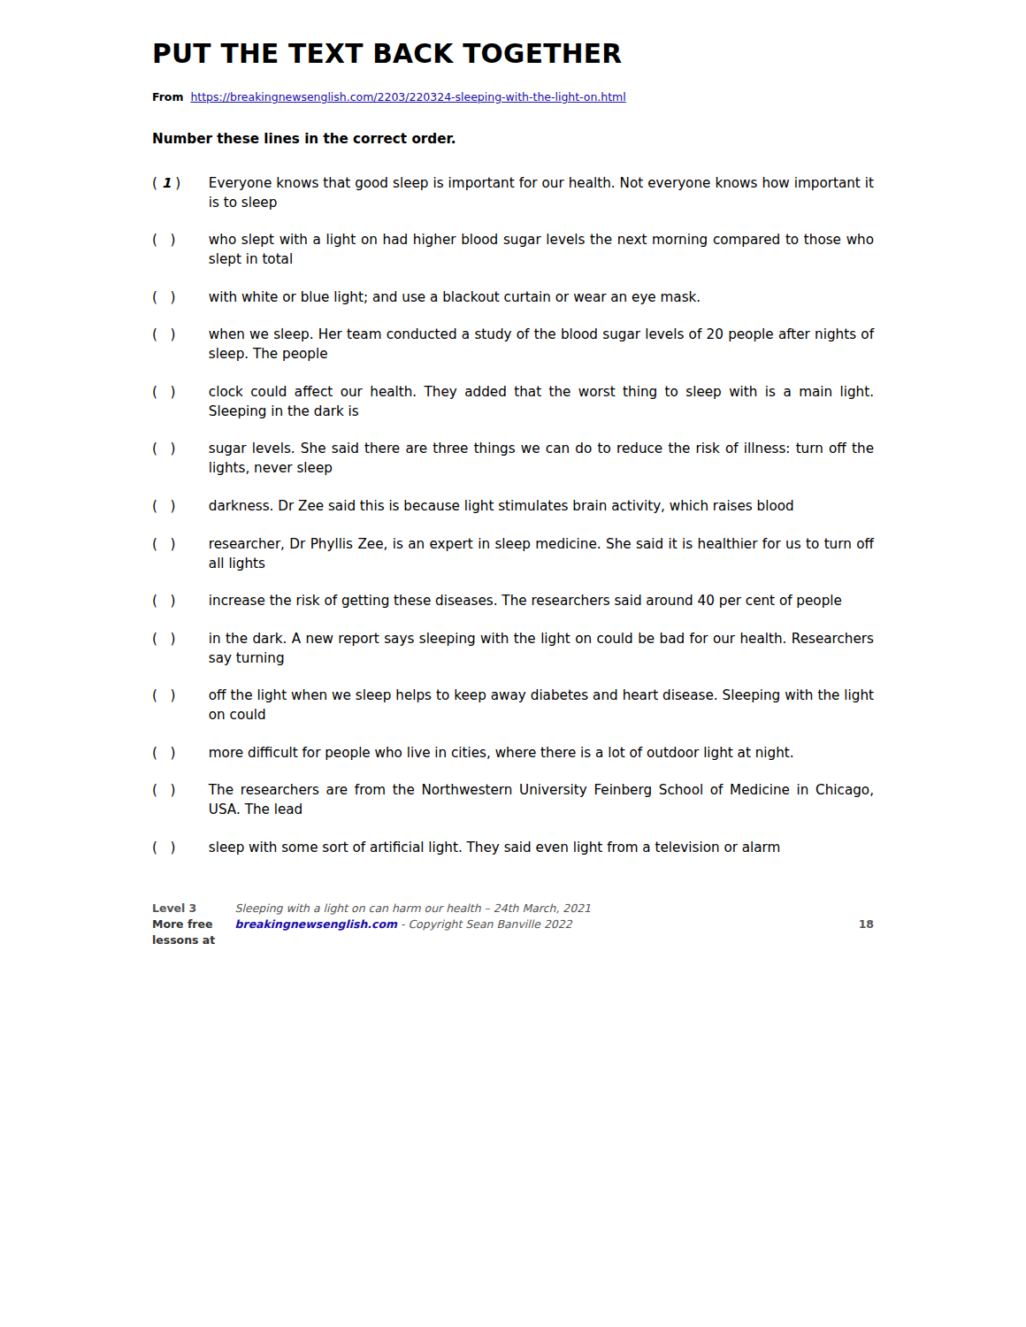PUT THE TEXT BACK TOGETHER
From https://breakingnewsenglish.com/2203/220324-sleeping-with-the-light-on.html
Number these lines in the correct order.
( 1 ) Everyone knows that good sleep is important for our health. Not everyone knows how important it is to sleep
( ) who slept with a light on had higher blood sugar levels the next morning compared to those who slept in total
( ) with white or blue light; and use a blackout curtain or wear an eye mask.
( ) when we sleep. Her team conducted a study of the blood sugar levels of 20 people after nights of sleep. The people
( ) clock could affect our health. They added that the worst thing to sleep with is a main light. Sleeping in the dark is
( ) sugar levels. She said there are three things we can do to reduce the risk of illness: turn off the lights, never sleep
( ) darkness. Dr Zee said this is because light stimulates brain activity, which raises blood
( ) researcher, Dr Phyllis Zee, is an expert in sleep medicine. She said it is healthier for us to turn off all lights
( ) increase the risk of getting these diseases. The researchers said around 40 per cent of people
( ) in the dark. A new report says sleeping with the light on could be bad for our health. Researchers say turning
( ) off the light when we sleep helps to keep away diabetes and heart disease. Sleeping with the light on could
( ) more difficult for people who live in cities, where there is a lot of outdoor light at night.
( ) The researchers are from the Northwestern University Feinberg School of Medicine in Chicago, USA. The lead
( ) sleep with some sort of artificial light. They said even light from a television or alarm
Level 3 Sleeping with a light on can harm our health – 24th March, 2021
More free lessons at breakingnewsenglish.com - Copyright Sean Banville 2022 18